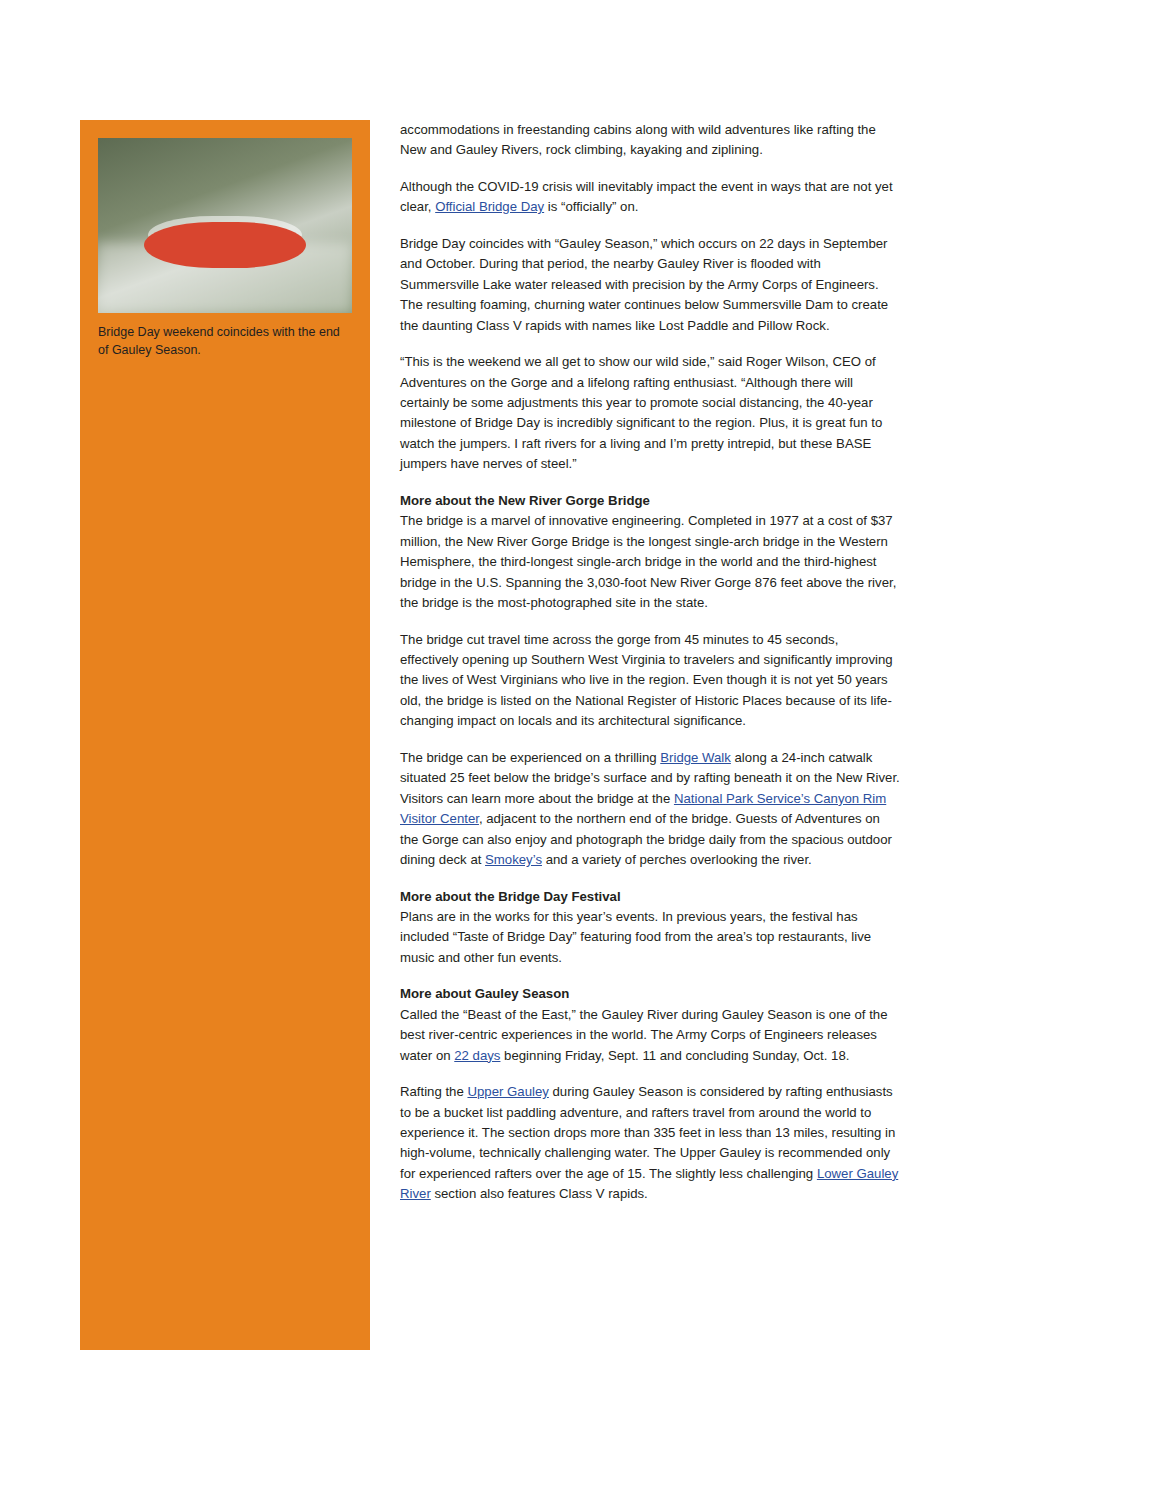Bridge Day weekend coincides with the end of Gauley Season.
accommodations in freestanding cabins along with wild adventures like rafting the New and Gauley Rivers, rock climbing, kayaking and ziplining.
Although the COVID-19 crisis will inevitably impact the event in ways that are not yet clear, Official Bridge Day is “officially” on.
Bridge Day coincides with “Gauley Season,” which occurs on 22 days in September and October. During that period, the nearby Gauley River is flooded with Summersville Lake water released with precision by the Army Corps of Engineers. The resulting foaming, churning water continues below Summersville Dam to create the daunting Class V rapids with names like Lost Paddle and Pillow Rock.
“This is the weekend we all get to show our wild side,” said Roger Wilson, CEO of Adventures on the Gorge and a lifelong rafting enthusiast. “Although there will certainly be some adjustments this year to promote social distancing, the 40-year milestone of Bridge Day is incredibly significant to the region. Plus, it is great fun to watch the jumpers. I raft rivers for a living and I’m pretty intrepid, but these BASE jumpers have nerves of steel.”
More about the New River Gorge Bridge
The bridge is a marvel of innovative engineering. Completed in 1977 at a cost of $37 million, the New River Gorge Bridge is the longest single-arch bridge in the Western Hemisphere, the third-longest single-arch bridge in the world and the third-highest bridge in the U.S. Spanning the 3,030-foot New River Gorge 876 feet above the river, the bridge is the most-photographed site in the state.
The bridge cut travel time across the gorge from 45 minutes to 45 seconds, effectively opening up Southern West Virginia to travelers and significantly improving the lives of West Virginians who live in the region. Even though it is not yet 50 years old, the bridge is listed on the National Register of Historic Places because of its life-changing impact on locals and its architectural significance.
The bridge can be experienced on a thrilling Bridge Walk along a 24-inch catwalk situated 25 feet below the bridge’s surface and by rafting beneath it on the New River. Visitors can learn more about the bridge at the National Park Service’s Canyon Rim Visitor Center, adjacent to the northern end of the bridge. Guests of Adventures on the Gorge can also enjoy and photograph the bridge daily from the spacious outdoor dining deck at Smokey’s and a variety of perches overlooking the river.
More about the Bridge Day Festival
Plans are in the works for this year’s events. In previous years, the festival has included “Taste of Bridge Day” featuring food from the area’s top restaurants, live music and other fun events.
More about Gauley Season
Called the “Beast of the East,” the Gauley River during Gauley Season is one of the best river-centric experiences in the world. The Army Corps of Engineers releases water on 22 days beginning Friday, Sept. 11 and concluding Sunday, Oct. 18.
Rafting the Upper Gauley during Gauley Season is considered by rafting enthusiasts to be a bucket list paddling adventure, and rafters travel from around the world to experience it. The section drops more than 335 feet in less than 13 miles, resulting in high-volume, technically challenging water. The Upper Gauley is recommended only for experienced rafters over the age of 15. The slightly less challenging Lower Gauley River section also features Class V rapids.